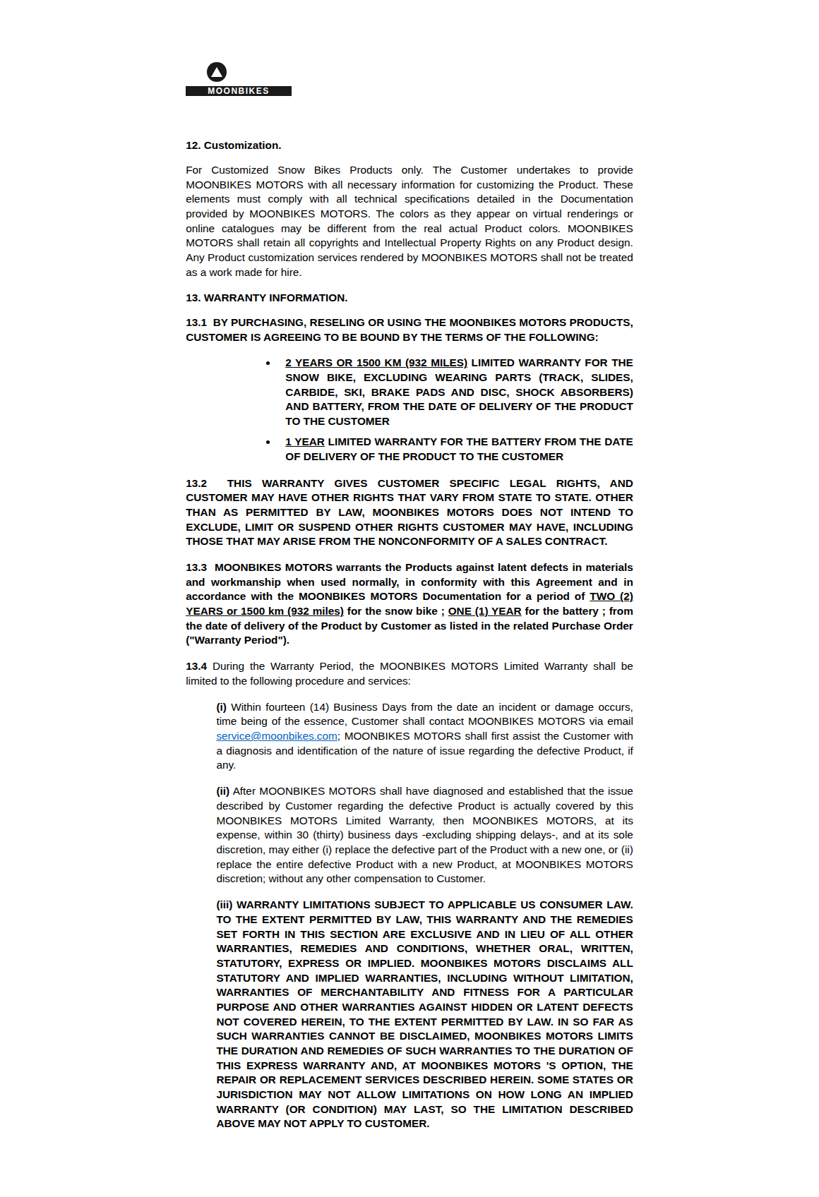MOONBIKES
12. Customization.
For Customized Snow Bikes Products only. The Customer undertakes to provide MOONBIKES MOTORS with all necessary information for customizing the Product. These elements must comply with all technical specifications detailed in the Documentation provided by MOONBIKES MOTORS. The colors as they appear on virtual renderings or online catalogues may be different from the real actual Product colors. MOONBIKES MOTORS shall retain all copyrights and Intellectual Property Rights on any Product design. Any Product customization services rendered by MOONBIKES MOTORS shall not be treated as a work made for hire.
13. WARRANTY INFORMATION.
13.1 BY PURCHASING, RESELING OR USING THE MOONBIKES MOTORS PRODUCTS, CUSTOMER IS AGREEING TO BE BOUND BY THE TERMS OF THE FOLLOWING:
2 YEARS OR 1500 KM (932 MILES) LIMITED WARRANTY FOR THE SNOW BIKE, EXCLUDING WEARING PARTS (TRACK, SLIDES, CARBIDE, SKI, BRAKE PADS AND DISC, SHOCK ABSORBERS) AND BATTERY, FROM THE DATE OF DELIVERY OF THE PRODUCT TO THE CUSTOMER
1 YEAR LIMITED WARRANTY FOR THE BATTERY FROM THE DATE OF DELIVERY OF THE PRODUCT TO THE CUSTOMER
13.2 THIS WARRANTY GIVES CUSTOMER SPECIFIC LEGAL RIGHTS, AND CUSTOMER MAY HAVE OTHER RIGHTS THAT VARY FROM STATE TO STATE. OTHER THAN AS PERMITTED BY LAW, MOONBIKES MOTORS DOES NOT INTEND TO EXCLUDE, LIMIT OR SUSPEND OTHER RIGHTS CUSTOMER MAY HAVE, INCLUDING THOSE THAT MAY ARISE FROM THE NONCONFORMITY OF A SALES CONTRACT.
13.3 MOONBIKES MOTORS warrants the Products against latent defects in materials and workmanship when used normally, in conformity with this Agreement and in accordance with the MOONBIKES MOTORS Documentation for a period of TWO (2) YEARS or 1500 km (932 miles) for the snow bike ; ONE (1) YEAR for the battery ; from the date of delivery of the Product by Customer as listed in the related Purchase Order ("Warranty Period").
13.4 During the Warranty Period, the MOONBIKES MOTORS Limited Warranty shall be limited to the following procedure and services:
(i) Within fourteen (14) Business Days from the date an incident or damage occurs, time being of the essence, Customer shall contact MOONBIKES MOTORS via email service@moonbikes.com; MOONBIKES MOTORS shall first assist the Customer with a diagnosis and identification of the nature of issue regarding the defective Product, if any.
(ii) After MOONBIKES MOTORS shall have diagnosed and established that the issue described by Customer regarding the defective Product is actually covered by this MOONBIKES MOTORS Limited Warranty, then MOONBIKES MOTORS, at its expense, within 30 (thirty) business days -excluding shipping delays-, and at its sole discretion, may either (i) replace the defective part of the Product with a new one, or (ii) replace the entire defective Product with a new Product, at MOONBIKES MOTORS discretion; without any other compensation to Customer.
(iii) WARRANTY LIMITATIONS SUBJECT TO APPLICABLE US CONSUMER LAW. TO THE EXTENT PERMITTED BY LAW, THIS WARRANTY AND THE REMEDIES SET FORTH IN THIS SECTION ARE EXCLUSIVE AND IN LIEU OF ALL OTHER WARRANTIES, REMEDIES AND CONDITIONS, WHETHER ORAL, WRITTEN, STATUTORY, EXPRESS OR IMPLIED. MOONBIKES MOTORS DISCLAIMS ALL STATUTORY AND IMPLIED WARRANTIES, INCLUDING WITHOUT LIMITATION, WARRANTIES OF MERCHANTABILITY AND FITNESS FOR A PARTICULAR PURPOSE AND OTHER WARRANTIES AGAINST HIDDEN OR LATENT DEFECTS NOT COVERED HEREIN, TO THE EXTENT PERMITTED BY LAW. IN SO FAR AS SUCH WARRANTIES CANNOT BE DISCLAIMED, MOONBIKES MOTORS LIMITS THE DURATION AND REMEDIES OF SUCH WARRANTIES TO THE DURATION OF THIS EXPRESS WARRANTY AND, AT MOONBIKES MOTORS 'S OPTION, THE REPAIR OR REPLACEMENT SERVICES DESCRIBED HEREIN. SOME STATES OR JURISDICTION MAY NOT ALLOW LIMITATIONS ON HOW LONG AN IMPLIED WARRANTY (OR CONDITION) MAY LAST, SO THE LIMITATION DESCRIBED ABOVE MAY NOT APPLY TO CUSTOMER.